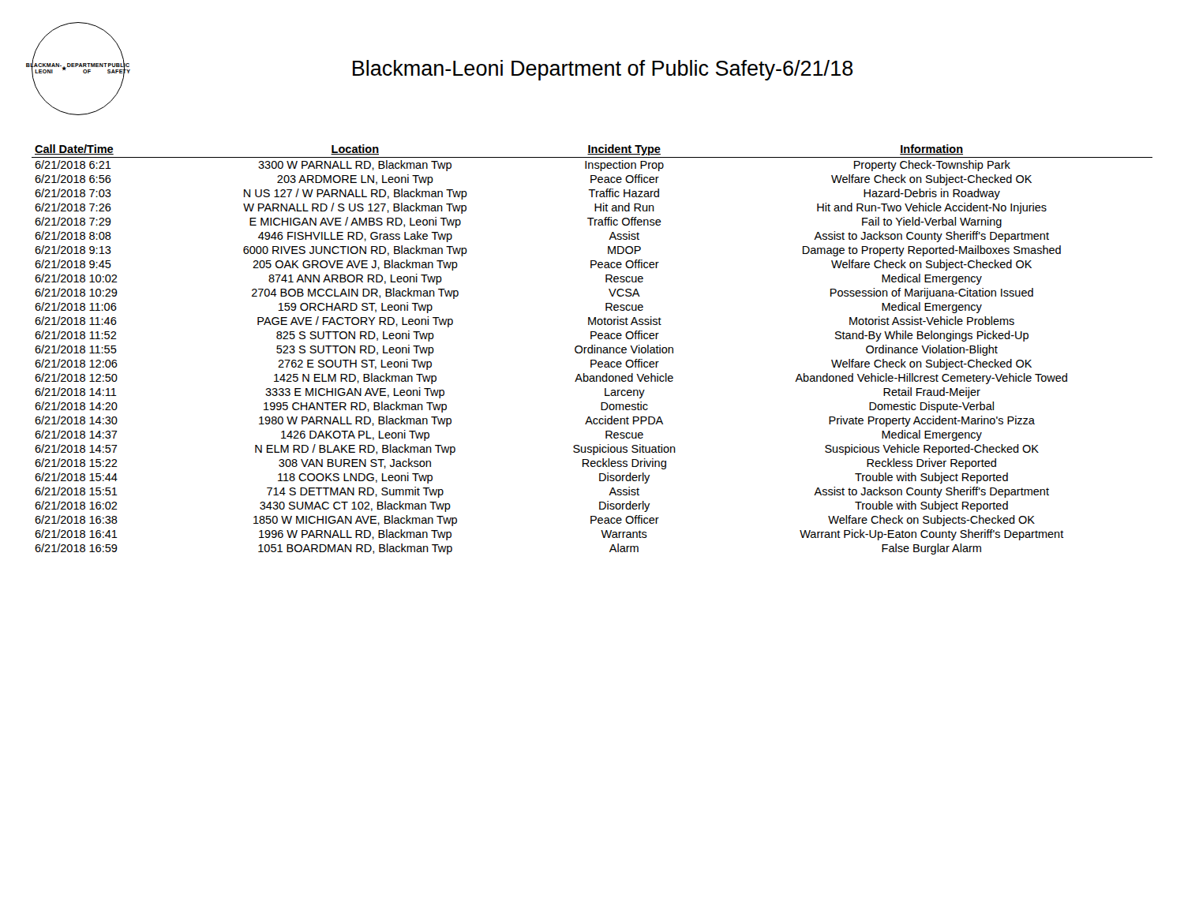BLACKMAN-LEONI ★ DEPARTMENT OF PUBLIC SAFETY
Blackman-Leoni Department of Public Safety-6/21/18
| Call Date/Time | Location | Incident Type | Information |
| --- | --- | --- | --- |
| 6/21/2018 6:21 | 3300 W PARNALL RD, Blackman Twp | Inspection Prop | Property Check-Township Park |
| 6/21/2018 6:56 | 203 ARDMORE LN, Leoni Twp | Peace Officer | Welfare Check on Subject-Checked OK |
| 6/21/2018 7:03 | N US 127 / W PARNALL RD, Blackman Twp | Traffic Hazard | Hazard-Debris in Roadway |
| 6/21/2018 7:26 | W PARNALL RD / S US 127, Blackman Twp | Hit and Run | Hit and Run-Two Vehicle Accident-No Injuries |
| 6/21/2018 7:29 | E MICHIGAN AVE / AMBS RD, Leoni Twp | Traffic Offense | Fail to Yield-Verbal Warning |
| 6/21/2018 8:08 | 4946 FISHVILLE RD, Grass Lake Twp | Assist | Assist to Jackson County Sheriff's Department |
| 6/21/2018 9:13 | 6000 RIVES JUNCTION RD, Blackman Twp | MDOP | Damage to Property Reported-Mailboxes Smashed |
| 6/21/2018 9:45 | 205 OAK GROVE AVE J, Blackman Twp | Peace Officer | Welfare Check on Subject-Checked OK |
| 6/21/2018 10:02 | 8741 ANN ARBOR RD, Leoni Twp | Rescue | Medical Emergency |
| 6/21/2018 10:29 | 2704 BOB MCCLAIN DR, Blackman Twp | VCSA | Possession of Marijuana-Citation Issued |
| 6/21/2018 11:06 | 159 ORCHARD ST, Leoni Twp | Rescue | Medical Emergency |
| 6/21/2018 11:46 | PAGE AVE / FACTORY RD, Leoni Twp | Motorist Assist | Motorist Assist-Vehicle Problems |
| 6/21/2018 11:52 | 825 S SUTTON RD, Leoni Twp | Peace Officer | Stand-By While Belongings Picked-Up |
| 6/21/2018 11:55 | 523 S SUTTON RD, Leoni Twp | Ordinance Violation | Ordinance Violation-Blight |
| 6/21/2018 12:06 | 2762 E SOUTH ST, Leoni Twp | Peace Officer | Welfare Check on Subject-Checked OK |
| 6/21/2018 12:50 | 1425 N ELM RD, Blackman Twp | Abandoned Vehicle | Abandoned Vehicle-Hillcrest Cemetery-Vehicle Towed |
| 6/21/2018 14:11 | 3333 E MICHIGAN AVE, Leoni Twp | Larceny | Retail Fraud-Meijer |
| 6/21/2018 14:20 | 1995 CHANTER RD, Blackman Twp | Domestic | Domestic Dispute-Verbal |
| 6/21/2018 14:30 | 1980 W PARNALL RD, Blackman Twp | Accident PPDA | Private Property Accident-Marino's Pizza |
| 6/21/2018 14:37 | 1426 DAKOTA PL, Leoni Twp | Rescue | Medical Emergency |
| 6/21/2018 14:57 | N ELM RD / BLAKE RD, Blackman Twp | Suspicious Situation | Suspicious Vehicle Reported-Checked OK |
| 6/21/2018 15:22 | 308 VAN BUREN ST, Jackson | Reckless Driving | Reckless Driver Reported |
| 6/21/2018 15:44 | 118 COOKS LNDG, Leoni Twp | Disorderly | Trouble with Subject Reported |
| 6/21/2018 15:51 | 714 S DETTMAN RD, Summit Twp | Assist | Assist to Jackson County Sheriff's Department |
| 6/21/2018 16:02 | 3430 SUMAC CT 102, Blackman Twp | Disorderly | Trouble with Subject Reported |
| 6/21/2018 16:38 | 1850 W MICHIGAN AVE, Blackman Twp | Peace Officer | Welfare Check on Subjects-Checked OK |
| 6/21/2018 16:41 | 1996 W PARNALL RD, Blackman Twp | Warrants | Warrant Pick-Up-Eaton County Sheriff's Department |
| 6/21/2018 16:59 | 1051 BOARDMAN RD, Blackman Twp | Alarm | False Burglar Alarm |